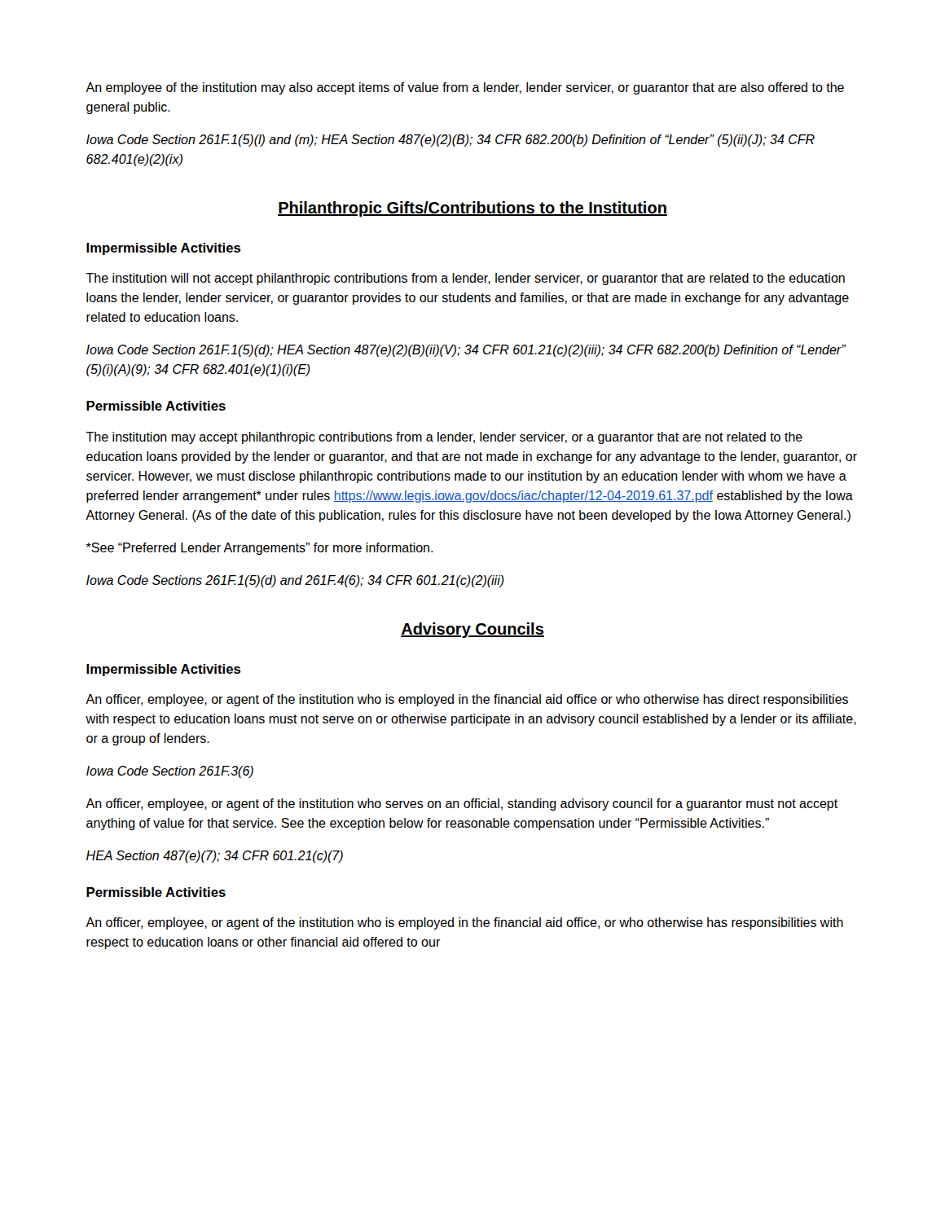An employee of the institution may also accept items of value from a lender, lender servicer, or guarantor that are also offered to the general public.
Iowa Code Section 261F.1(5)(l) and (m); HEA Section 487(e)(2)(B); 34 CFR 682.200(b) Definition of “Lender” (5)(ii)(J); 34 CFR 682.401(e)(2)(ix)
Philanthropic Gifts/Contributions to the Institution
Impermissible Activities
The institution will not accept philanthropic contributions from a lender, lender servicer, or guarantor that are related to the education loans the lender, lender servicer, or guarantor provides to our students and families, or that are made in exchange for any advantage related to education loans.
Iowa Code Section 261F.1(5)(d); HEA Section 487(e)(2)(B)(ii)(V); 34 CFR 601.21(c)(2)(iii); 34 CFR 682.200(b) Definition of “Lender” (5)(i)(A)(9); 34 CFR 682.401(e)(1)(i)(E)
Permissible Activities
The institution may accept philanthropic contributions from a lender, lender servicer, or a guarantor that are not related to the education loans provided by the lender or guarantor, and that are not made in exchange for any advantage to the lender, guarantor, or servicer. However, we must disclose philanthropic contributions made to our institution by an education lender with whom we have a preferred lender arrangement* under rules https://www.legis.iowa.gov/docs/iac/chapter/12-04-2019.61.37.pdf established by the Iowa Attorney General. (As of the date of this publication, rules for this disclosure have not been developed by the Iowa Attorney General.)
*See “Preferred Lender Arrangements” for more information.
Iowa Code Sections 261F.1(5)(d) and 261F.4(6); 34 CFR 601.21(c)(2)(iii)
Advisory Councils
Impermissible Activities
An officer, employee, or agent of the institution who is employed in the financial aid office or who otherwise has direct responsibilities with respect to education loans must not serve on or otherwise participate in an advisory council established by a lender or its affiliate, or a group of lenders.
Iowa Code Section 261F.3(6)
An officer, employee, or agent of the institution who serves on an official, standing advisory council for a guarantor must not accept anything of value for that service. See the exception below for reasonable compensation under “Permissible Activities.”
HEA Section 487(e)(7); 34 CFR 601.21(c)(7)
Permissible Activities
An officer, employee, or agent of the institution who is employed in the financial aid office, or who otherwise has responsibilities with respect to education loans or other financial aid offered to our